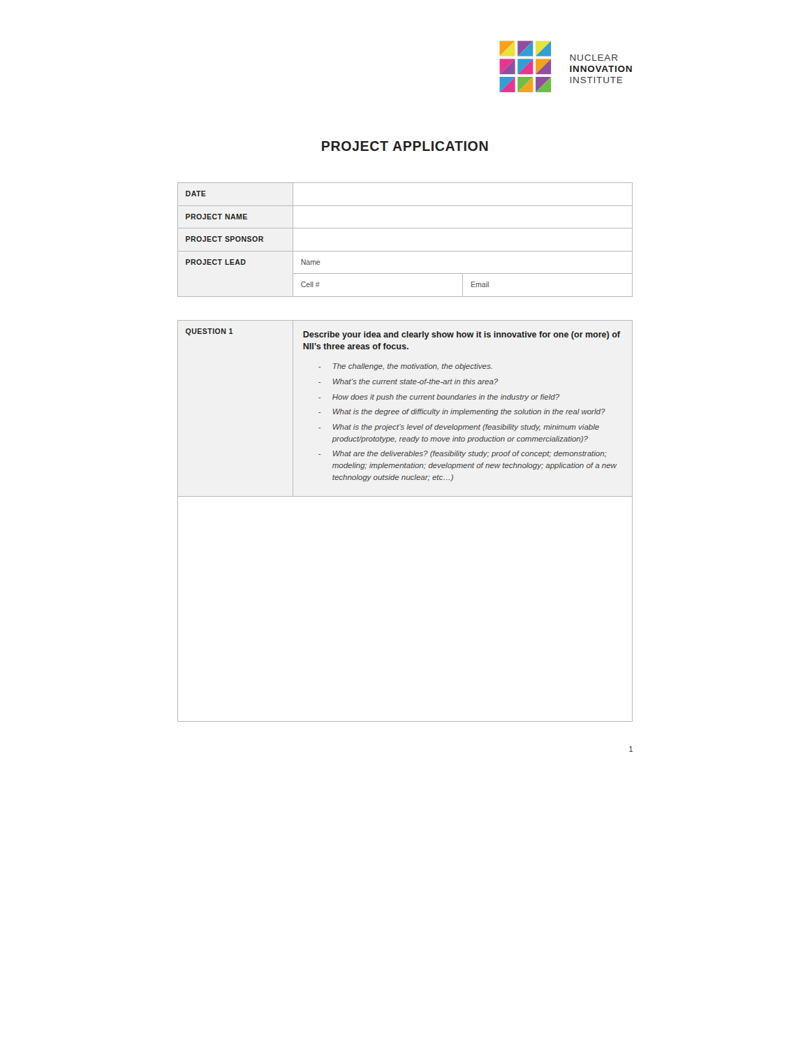Nuclear
Innovation
Institute
PROJECT APPLICATION
| Date | |
| Project Name | |
| Project Sponsor | |
| Project Lead | Name |
| Cell # | Email |
| Question 1 | Describe your idea and clearly show how it is innovative for one (or more) of NII’s three areas of focus. The challenge, the motivation, the objectives. What’s the current state-of-the-art in this area? How does it push the current boundaries in the industry or field? What is the degree of difficulty in implementing the solution in the real world? What is the project’s level of development (feasibility study, minimum viable product/prototype, ready to move into production or commercialization)? What are the deliverables? (feasibility study; proof of concept; demonstration; modeling; implementation; development of new technology; application of a new technology outside nuclear; etc…) |
1